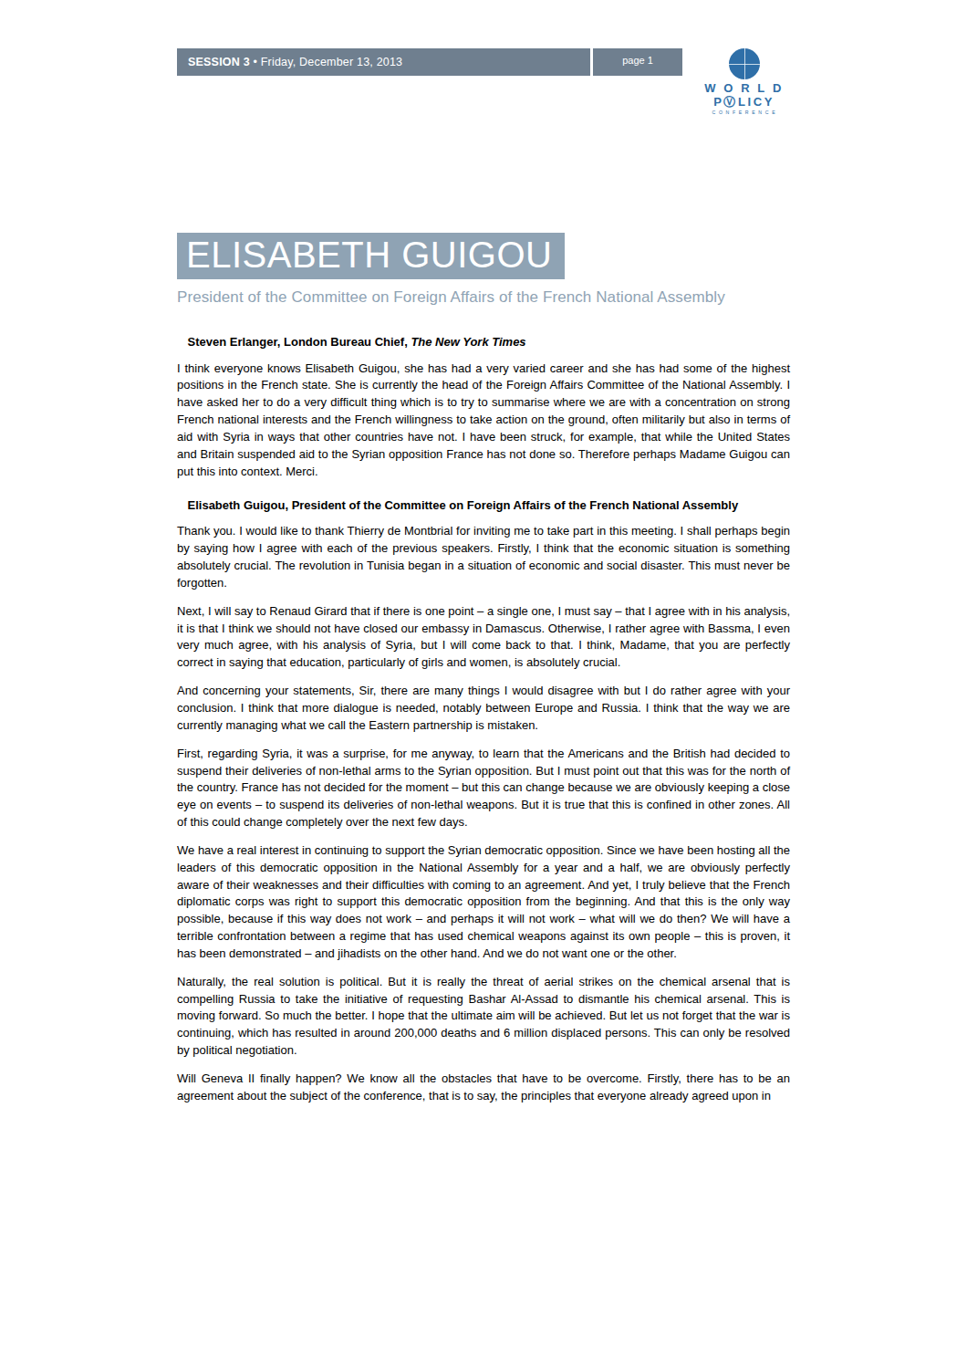SESSION 3 • Friday, December 13, 2013
page 1
W O R L D PⓋLICY
C O N F E R E N C E
ELISABETH GUIGOU
President of the Committee on Foreign Affairs of the French National Assembly
Steven Erlanger, London Bureau Chief, The New York Times
I think everyone knows Elisabeth Guigou, she has had a very varied career and she has had some of the highest positions in the French state. She is currently the head of the Foreign Affairs Committee of the National Assembly. I have asked her to do a very difficult thing which is to try to summarise where we are with a concentration on strong French national interests and the French willingness to take action on the ground, often militarily but also in terms of aid with Syria in ways that other countries have not. I have been struck, for example, that while the United States and Britain suspended aid to the Syrian opposition France has not done so. Therefore perhaps Madame Guigou can put this into context. Merci.
Elisabeth Guigou, President of the Committee on Foreign Affairs of the French National Assembly
Thank you. I would like to thank Thierry de Montbrial for inviting me to take part in this meeting. I shall perhaps begin by saying how I agree with each of the previous speakers. Firstly, I think that the economic situation is something absolutely crucial. The revolution in Tunisia began in a situation of economic and social disaster. This must never be forgotten.
Next, I will say to Renaud Girard that if there is one point – a single one, I must say – that I agree with in his analysis, it is that I think we should not have closed our embassy in Damascus. Otherwise, I rather agree with Bassma, I even very much agree, with his analysis of Syria, but I will come back to that. I think, Madame, that you are perfectly correct in saying that education, particularly of girls and women, is absolutely crucial.
And concerning your statements, Sir, there are many things I would disagree with but I do rather agree with your conclusion. I think that more dialogue is needed, notably between Europe and Russia. I think that the way we are currently managing what we call the Eastern partnership is mistaken.
First, regarding Syria, it was a surprise, for me anyway, to learn that the Americans and the British had decided to suspend their deliveries of non-lethal arms to the Syrian opposition. But I must point out that this was for the north of the country. France has not decided for the moment – but this can change because we are obviously keeping a close eye on events – to suspend its deliveries of non-lethal weapons. But it is true that this is confined in other zones. All of this could change completely over the next few days.
We have a real interest in continuing to support the Syrian democratic opposition. Since we have been hosting all the leaders of this democratic opposition in the National Assembly for a year and a half, we are obviously perfectly aware of their weaknesses and their difficulties with coming to an agreement. And yet, I truly believe that the French diplomatic corps was right to support this democratic opposition from the beginning. And that this is the only way possible, because if this way does not work – and perhaps it will not work – what will we do then? We will have a terrible confrontation between a regime that has used chemical weapons against its own people – this is proven, it has been demonstrated – and jihadists on the other hand. And we do not want one or the other.
Naturally, the real solution is political. But it is really the threat of aerial strikes on the chemical arsenal that is compelling Russia to take the initiative of requesting Bashar Al-Assad to dismantle his chemical arsenal. This is moving forward. So much the better. I hope that the ultimate aim will be achieved. But let us not forget that the war is continuing, which has resulted in around 200,000 deaths and 6 million displaced persons. This can only be resolved by political negotiation.
Will Geneva II finally happen? We know all the obstacles that have to be overcome. Firstly, there has to be an agreement about the subject of the conference, that is to say, the principles that everyone already agreed upon in